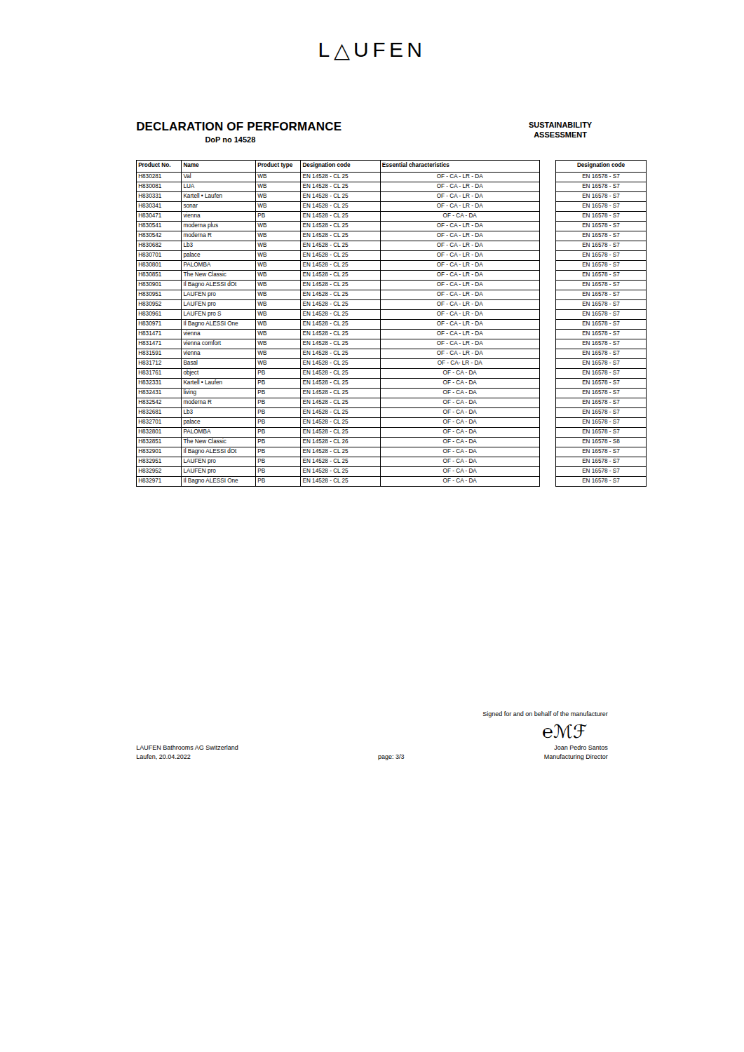L△UFEN
DECLARATION OF PERFORMANCE
DoP no 14528
SUSTAINABILITY
ASSESSMENT
| Product No. | Name | Product type | Designation code | Essential characteristics |
| --- | --- | --- | --- | --- |
| H830281 | Val | WB | EN 14528 - CL 25 | OF - CA - LR - DA |
| H830081 | LUA | WB | EN 14528 - CL 25 | OF - CA - LR - DA |
| H830331 | Kartell • Laufen | WB | EN 14528 - CL 25 | OF - CA - LR - DA |
| H830341 | sonar | WB | EN 14528 - CL 25 | OF - CA - LR - DA |
| H830471 | vienna | PB | EN 14528 - CL 25 | OF - CA - DA |
| H830541 | moderna plus | WB | EN 14528 - CL 25 | OF - CA - LR - DA |
| H830542 | moderna R | WB | EN 14528 - CL 25 | OF - CA - LR - DA |
| H830682 | Lb3 | WB | EN 14528 - CL 25 | OF - CA - LR - DA |
| H830701 | palace | WB | EN 14528 - CL 25 | OF - CA - LR - DA |
| H830801 | PALOMBA | WB | EN 14528 - CL 25 | OF - CA - LR - DA |
| H830851 | The New Classic | WB | EN 14528 - CL 25 | OF - CA - LR - DA |
| H830901 | Il Bagno ALESSI dOt | WB | EN 14528 - CL 25 | OF - CA - LR - DA |
| H830951 | LAUFEN pro | WB | EN 14528 - CL 25 | OF - CA - LR - DA |
| H830952 | LAUFEN pro | WB | EN 14528 - CL 25 | OF - CA - LR - DA |
| H830961 | LAUFEN pro S | WB | EN 14528 - CL 25 | OF - CA - LR - DA |
| H830971 | Il Bagno ALESSI One | WB | EN 14528 - CL 25 | OF - CA - LR - DA |
| H831471 | vienna | WB | EN 14528 - CL 25 | OF - CA - LR - DA |
| H831471 | vienna comfort | WB | EN 14528 - CL 25 | OF - CA - LR - DA |
| H831591 | vienna | WB | EN 14528 - CL 25 | OF - CA - LR - DA |
| H831712 | Basal | WB | EN 14528 - CL 25 | OF - CA- LR - DA |
| H831761 | object | PB | EN 14528 - CL 25 | OF - CA - DA |
| H832331 | Kartell • Laufen | PB | EN 14528 - CL 25 | OF - CA - DA |
| H832431 | living | PB | EN 14528 - CL 25 | OF - CA - DA |
| H832542 | moderna R | PB | EN 14528 - CL 25 | OF - CA - DA |
| H832681 | Lb3 | PB | EN 14528 - CL 25 | OF - CA - DA |
| H832701 | palace | PB | EN 14528 - CL 25 | OF - CA - DA |
| H832801 | PALOMBA | PB | EN 14528 - CL 25 | OF - CA - DA |
| H832851 | The New Classic | PB | EN 14528 - CL 26 | OF - CA - DA |
| H832901 | Il Bagno ALESSI dOt | PB | EN 14528 - CL 25 | OF - CA - DA |
| H832951 | LAUFEN pro | PB | EN 14528 - CL 25 | OF - CA - DA |
| H832952 | LAUFEN pro | PB | EN 14528 - CL 25 | OF - CA - DA |
| H832971 | Il Bagno ALESSI One | PB | EN 14528 - CL 25 | OF - CA - DA |
| Designation code |
| --- |
| EN 16578 - S7 |
| EN 16578 - S7 |
| EN 16578 - S7 |
| EN 16578 - S7 |
| EN 16578 - S7 |
| EN 16578 - S7 |
| EN 16578 - S7 |
| EN 16578 - S7 |
| EN 16578 - S7 |
| EN 16578 - S7 |
| EN 16578 - S7 |
| EN 16578 - S7 |
| EN 16578 - S7 |
| EN 16578 - S7 |
| EN 16578 - S7 |
| EN 16578 - S7 |
| EN 16578 - S7 |
| EN 16578 - S7 |
| EN 16578 - S7 |
| EN 16578 - S7 |
| EN 16578 - S7 |
| EN 16578 - S7 |
| EN 16578 - S7 |
| EN 16578 - S7 |
| EN 16578 - S7 |
| EN 16578 - S7 |
| EN 16578 - S7 |
| EN 16578 - S8 |
| EN 16578 - S7 |
| EN 16578 - S7 |
| EN 16578 - S7 |
| EN 16578 - S7 |
Signed for and on behalf of the manufacturer
℮ℳℱ
LAUFEN Bathrooms AG Switzerland
Laufen, 20.04.2022
page: 3/3
Joan Pedro Santos
Manufacturing Director